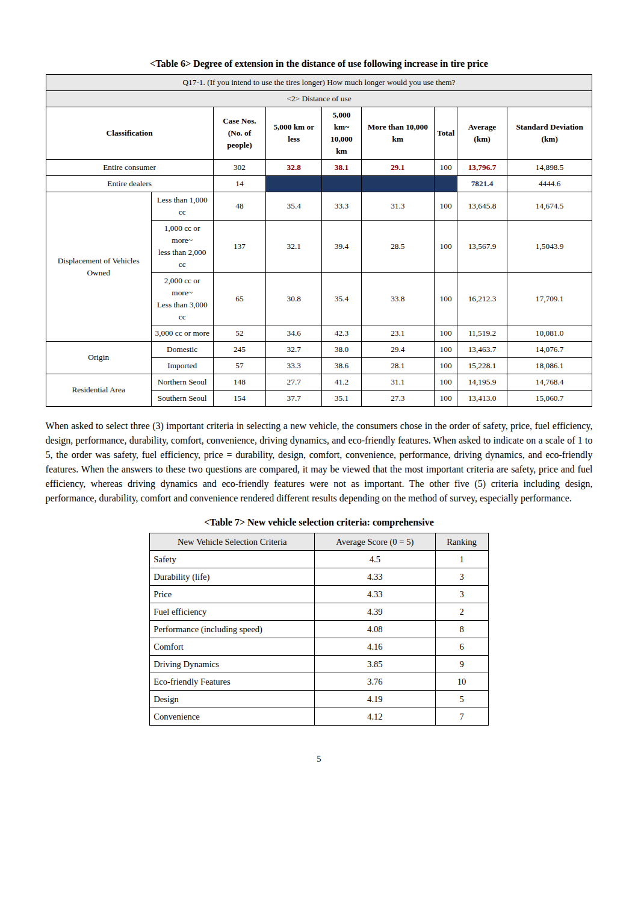<Table 6> Degree of extension in the distance of use following increase in tire price
| Q17-1. (If you intend to use the tires longer) How much longer would you use them? |
| <2> Distance of use |
| Classification | Case Nos. (No. of people) | 5,000 km or less | 5,000 km~ 10,000 km | More than 10,000 km | Total | Average (km) | Standard Deviation (km) |
| Entire consumer | 302 | 32.8 | 38.1 | 29.1 | 100 | 13,796.7 | 14,898.5 |
| Entire dealers | 14 | | | | | 7821.4 | 4444.6 |
| Displacement of Vehicles Owned | Less than 1,000 cc | 48 | 35.4 | 33.3 | 31.3 | 100 | 13,645.8 | 14,674.5 |
| 1,000 cc or more~ less than 2,000 cc | 137 | 32.1 | 39.4 | 28.5 | 100 | 13,567.9 | 1,5043.9 |
| 2,000 cc or more~ Less than 3,000 cc | 65 | 30.8 | 35.4 | 33.8 | 100 | 16,212.3 | 17,709.1 |
| 3,000 cc or more | 52 | 34.6 | 42.3 | 23.1 | 100 | 11,519.2 | 10,081.0 |
| Origin | Domestic | 245 | 32.7 | 38.0 | 29.4 | 100 | 13,463.7 | 14,076.7 |
| Imported | 57 | 33.3 | 38.6 | 28.1 | 100 | 15,228.1 | 18,086.1 |
| Residential Area | Northern Seoul | 148 | 27.7 | 41.2 | 31.1 | 100 | 14,195.9 | 14,768.4 |
| Southern Seoul | 154 | 37.7 | 35.1 | 27.3 | 100 | 13,413.0 | 15,060.7 |
When asked to select three (3) important criteria in selecting a new vehicle, the consumers chose in the order of safety, price, fuel efficiency, design, performance, durability, comfort, convenience, driving dynamics, and eco-friendly features. When asked to indicate on a scale of 1 to 5, the order was safety, fuel efficiency, price = durability, design, comfort, convenience, performance, driving dynamics, and eco-friendly features. When the answers to these two questions are compared, it may be viewed that the most important criteria are safety, price and fuel efficiency, whereas driving dynamics and eco-friendly features were not as important. The other five (5) criteria including design, performance, durability, comfort and convenience rendered different results depending on the method of survey, especially performance.
<Table 7> New vehicle selection criteria: comprehensive
| New Vehicle Selection Criteria | Average Score (0 = 5) | Ranking |
| --- | --- | --- |
| Safety | 4.5 | 1 |
| Durability (life) | 4.33 | 3 |
| Price | 4.33 | 3 |
| Fuel efficiency | 4.39 | 2 |
| Performance (including speed) | 4.08 | 8 |
| Comfort | 4.16 | 6 |
| Driving Dynamics | 3.85 | 9 |
| Eco-friendly Features | 3.76 | 10 |
| Design | 4.19 | 5 |
| Convenience | 4.12 | 7 |
5